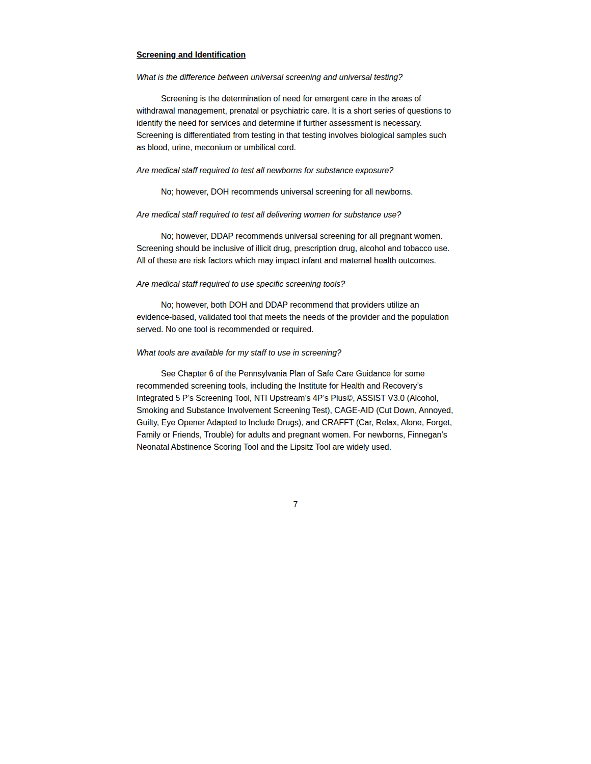Screening and Identification
What is the difference between universal screening and universal testing?
Screening is the determination of need for emergent care in the areas of withdrawal management, prenatal or psychiatric care. It is a short series of questions to identify the need for services and determine if further assessment is necessary. Screening is differentiated from testing in that testing involves biological samples such as blood, urine, meconium or umbilical cord.
Are medical staff required to test all newborns for substance exposure?
No; however, DOH recommends universal screening for all newborns.
Are medical staff required to test all delivering women for substance use?
No; however, DDAP recommends universal screening for all pregnant women. Screening should be inclusive of illicit drug, prescription drug, alcohol and tobacco use. All of these are risk factors which may impact infant and maternal health outcomes.
Are medical staff required to use specific screening tools?
No; however, both DOH and DDAP recommend that providers utilize an evidence-based, validated tool that meets the needs of the provider and the population served. No one tool is recommended or required.
What tools are available for my staff to use in screening?
See Chapter 6 of the Pennsylvania Plan of Safe Care Guidance for some recommended screening tools, including the Institute for Health and Recovery’s Integrated 5 P’s Screening Tool, NTI Upstream’s 4P’s Plus©, ASSIST V3.0 (Alcohol, Smoking and Substance Involvement Screening Test), CAGE-AID (Cut Down, Annoyed, Guilty, Eye Opener Adapted to Include Drugs), and CRAFFT (Car, Relax, Alone, Forget, Family or Friends, Trouble) for adults and pregnant women. For newborns, Finnegan’s Neonatal Abstinence Scoring Tool and the Lipsitz Tool are widely used.
7